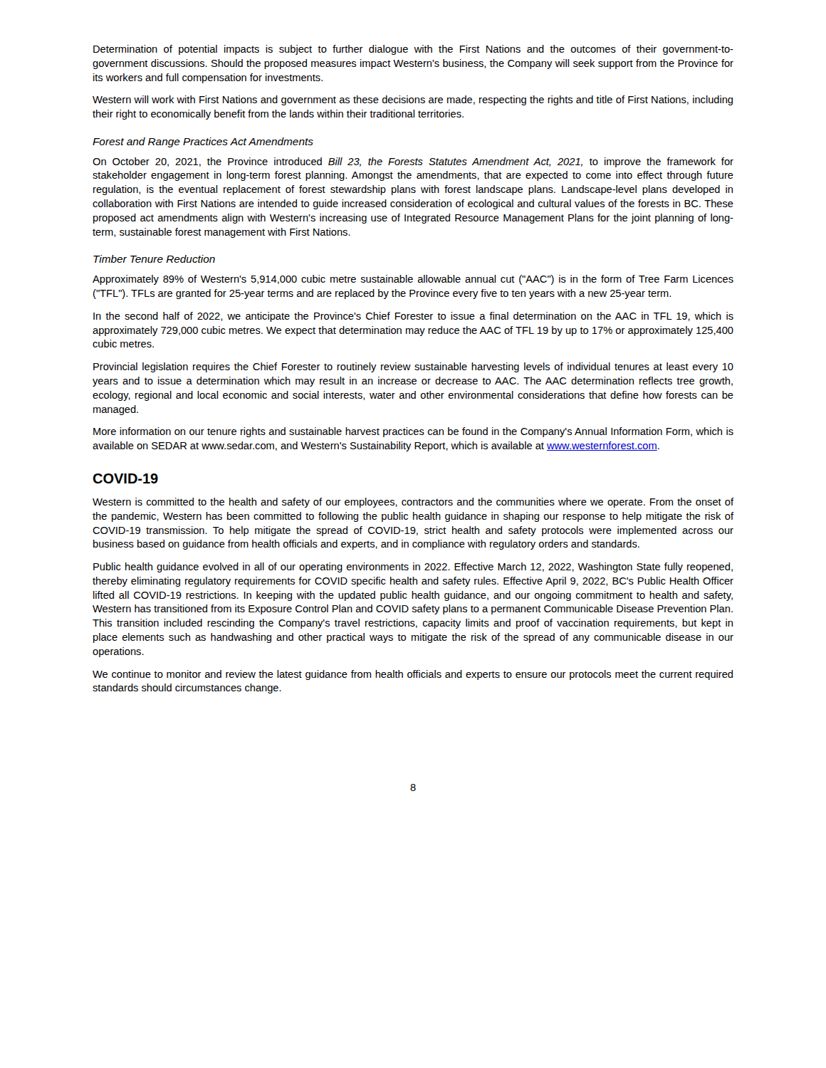Determination of potential impacts is subject to further dialogue with the First Nations and the outcomes of their government-to-government discussions. Should the proposed measures impact Western's business, the Company will seek support from the Province for its workers and full compensation for investments.
Western will work with First Nations and government as these decisions are made, respecting the rights and title of First Nations, including their right to economically benefit from the lands within their traditional territories.
Forest and Range Practices Act Amendments
On October 20, 2021, the Province introduced Bill 23, the Forests Statutes Amendment Act, 2021, to improve the framework for stakeholder engagement in long-term forest planning. Amongst the amendments, that are expected to come into effect through future regulation, is the eventual replacement of forest stewardship plans with forest landscape plans. Landscape-level plans developed in collaboration with First Nations are intended to guide increased consideration of ecological and cultural values of the forests in BC. These proposed act amendments align with Western's increasing use of Integrated Resource Management Plans for the joint planning of long-term, sustainable forest management with First Nations.
Timber Tenure Reduction
Approximately 89% of Western's 5,914,000 cubic metre sustainable allowable annual cut ("AAC") is in the form of Tree Farm Licences ("TFL"). TFLs are granted for 25-year terms and are replaced by the Province every five to ten years with a new 25-year term.
In the second half of 2022, we anticipate the Province's Chief Forester to issue a final determination on the AAC in TFL 19, which is approximately 729,000 cubic metres. We expect that determination may reduce the AAC of TFL 19 by up to 17% or approximately 125,400 cubic metres.
Provincial legislation requires the Chief Forester to routinely review sustainable harvesting levels of individual tenures at least every 10 years and to issue a determination which may result in an increase or decrease to AAC. The AAC determination reflects tree growth, ecology, regional and local economic and social interests, water and other environmental considerations that define how forests can be managed.
More information on our tenure rights and sustainable harvest practices can be found in the Company's Annual Information Form, which is available on SEDAR at www.sedar.com, and Western's Sustainability Report, which is available at www.westernforest.com.
COVID-19
Western is committed to the health and safety of our employees, contractors and the communities where we operate. From the onset of the pandemic, Western has been committed to following the public health guidance in shaping our response to help mitigate the risk of COVID-19 transmission. To help mitigate the spread of COVID-19, strict health and safety protocols were implemented across our business based on guidance from health officials and experts, and in compliance with regulatory orders and standards.
Public health guidance evolved in all of our operating environments in 2022. Effective March 12, 2022, Washington State fully reopened, thereby eliminating regulatory requirements for COVID specific health and safety rules. Effective April 9, 2022, BC's Public Health Officer lifted all COVID-19 restrictions. In keeping with the updated public health guidance, and our ongoing commitment to health and safety, Western has transitioned from its Exposure Control Plan and COVID safety plans to a permanent Communicable Disease Prevention Plan. This transition included rescinding the Company's travel restrictions, capacity limits and proof of vaccination requirements, but kept in place elements such as handwashing and other practical ways to mitigate the risk of the spread of any communicable disease in our operations.
We continue to monitor and review the latest guidance from health officials and experts to ensure our protocols meet the current required standards should circumstances change.
8